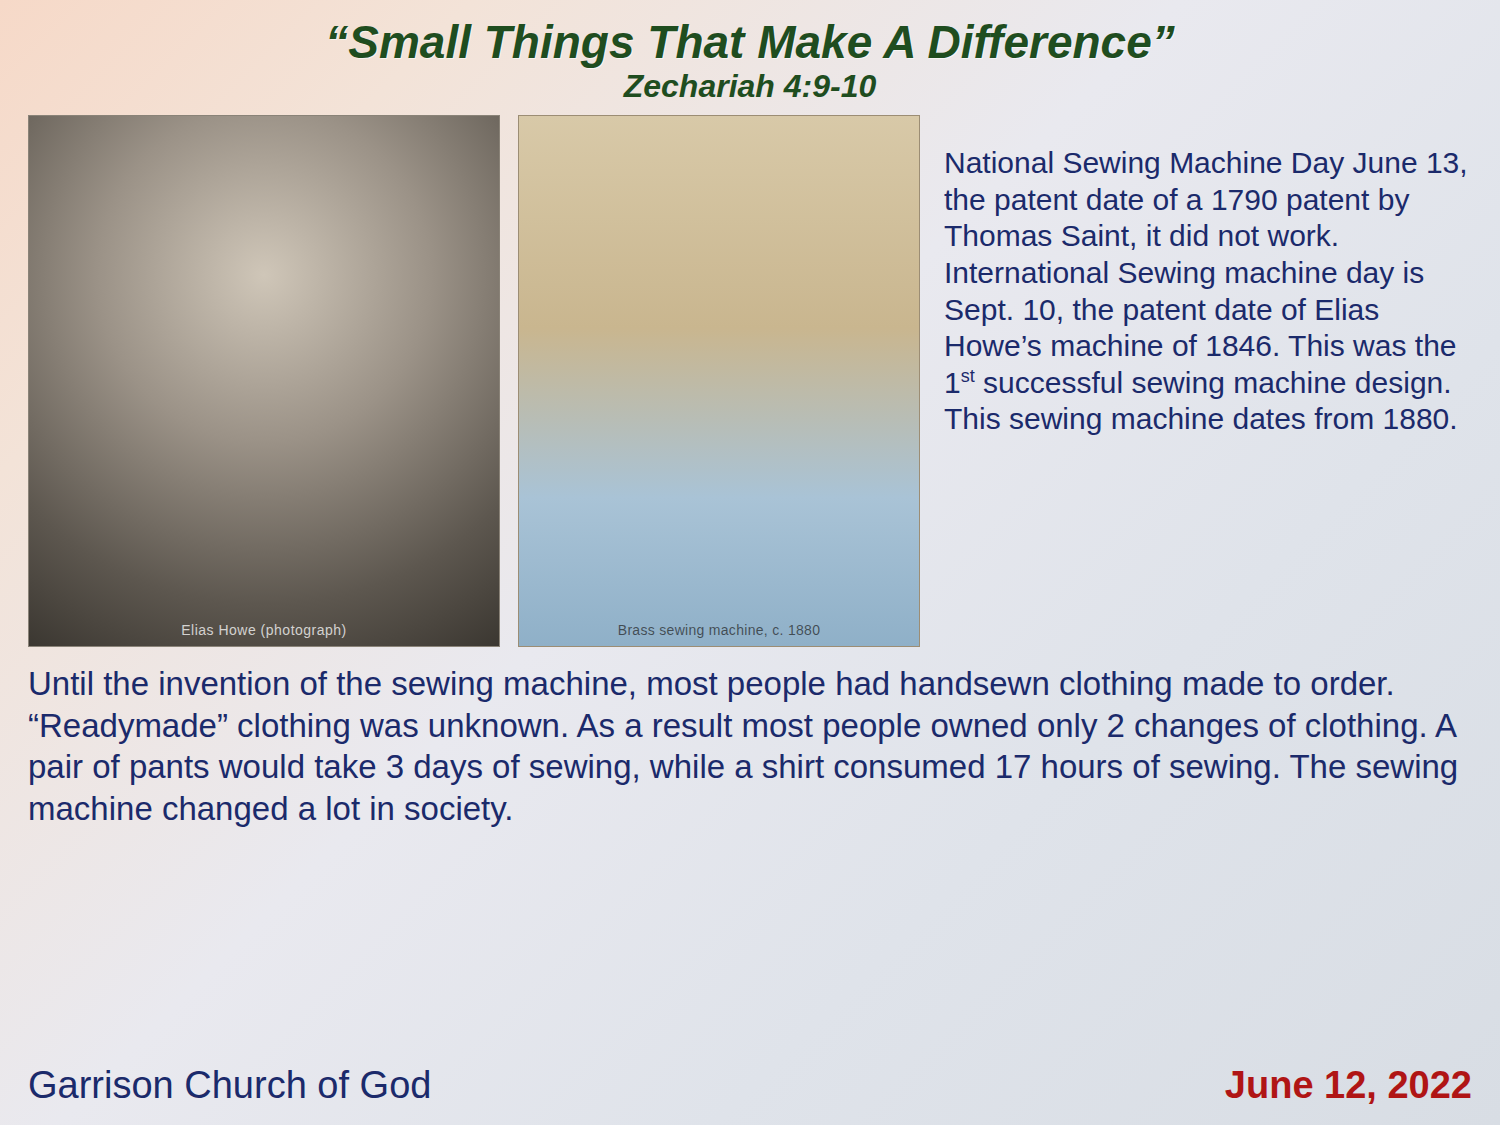“Small Things That Make A Difference”
Zechariah 4:9-10
National Sewing Machine Day June 13, the patent date of a 1790 patent by Thomas Saint, it did not work. International Sewing machine day is Sept. 10, the patent date of Elias Howe’s machine of 1846. This was the 1st successful sewing machine design. This sewing machine dates from 1880.
Until the invention of the sewing machine, most people had handsewn clothing made to order. “Readymade” clothing was unknown. As a result most people owned only 2 changes of clothing. A pair of pants would take 3 days of sewing, while a shirt consumed 17 hours of sewing. The sewing machine changed a lot in society.
Garrison Church of God
June 12, 2022